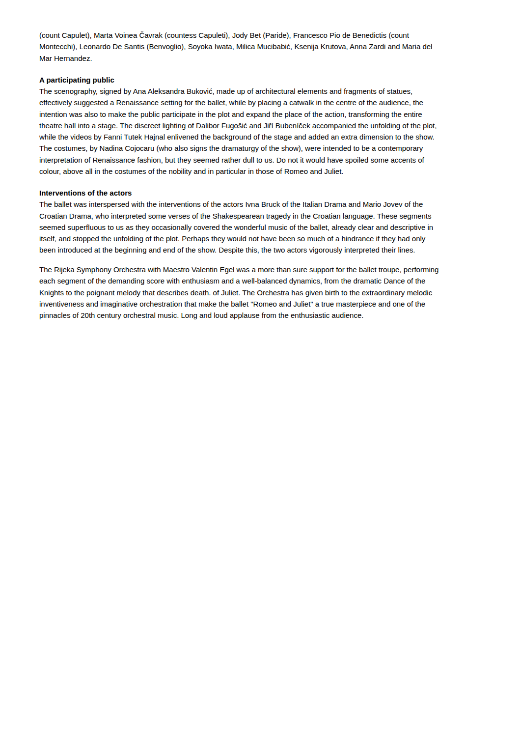(count Capulet), Marta Voinea Čavrak (countess Capuleti), Jody Bet (Paride), Francesco Pio de Benedictis (count Montecchi), Leonardo De Santis (Benvoglio), Soyoka Iwata, Milica Mucibabić, Ksenija Krutova, Anna Zardi and Maria del Mar Hernandez.
A participating public
The scenography, signed by Ana Aleksandra Buković, made up of architectural elements and fragments of statues, effectively suggested a Renaissance setting for the ballet, while by placing a catwalk in the centre of the audience, the intention was also to make the public participate in the plot and expand the place of the action, transforming the entire theatre hall into a stage. The discreet lighting of Dalibor Fugošić and Jiří Bubeníček accompanied the unfolding of the plot, while the videos by Fanni Tutek Hajnal enlivened the background of the stage and added an extra dimension to the show. The costumes, by Nadina Cojocaru (who also signs the dramaturgy of the show), were intended to be a contemporary interpretation of Renaissance fashion, but they seemed rather dull to us. Do not it would have spoiled some accents of colour, above all in the costumes of the nobility and in particular in those of Romeo and Juliet.
Interventions of the actors
The ballet was interspersed with the interventions of the actors Ivna Bruck of the Italian Drama and Mario Jovev of the Croatian Drama, who interpreted some verses of the Shakespearean tragedy in the Croatian language. These segments seemed superfluous to us as they occasionally covered the wonderful music of the ballet, already clear and descriptive in itself, and stopped the unfolding of the plot. Perhaps they would not have been so much of a hindrance if they had only been introduced at the beginning and end of the show. Despite this, the two actors vigorously interpreted their lines.
The Rijeka Symphony Orchestra with Maestro Valentin Egel was a more than sure support for the ballet troupe, performing each segment of the demanding score with enthusiasm and a well-balanced dynamics, from the dramatic Dance of the Knights to the poignant melody that describes death. of Juliet. The Orchestra has given birth to the extraordinary melodic inventiveness and imaginative orchestration that make the ballet "Romeo and Juliet" a true masterpiece and one of the pinnacles of 20th century orchestral music. Long and loud applause from the enthusiastic audience.